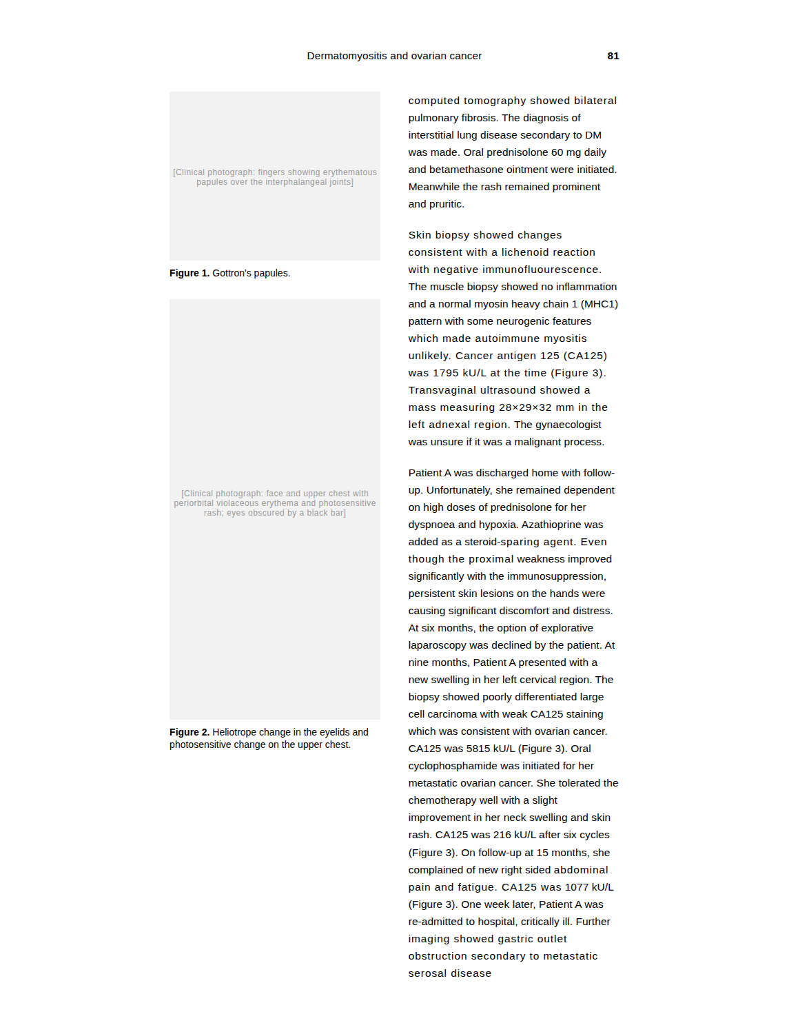Dermatomyositis and ovarian cancer 81
[Clinical photograph: fingers showing erythematous papules over the interphalangeal joints]
Figure 1. Gottron's papules.
[Clinical photograph: face and upper chest with periorbital violaceous erythema and photosensitive rash; eyes obscured by a black bar]
Figure 2. Heliotrope change in the eyelids and photosensitive change on the upper chest.
computed tomography showed bilateral pulmonary fibrosis. The diagnosis of interstitial lung disease secondary to DM was made. Oral prednisolone 60 mg daily and betamethasone ointment were initiated. Meanwhile the rash remained prominent and pruritic.
Skin biopsy showed changes consistent with a lichenoid reaction with negative immunofluourescence. The muscle biopsy showed no inflammation and a normal myosin heavy chain 1 (MHC1) pattern with some neurogenic features which made autoimmune myositis unlikely. Cancer antigen 125 (CA125) was 1795 kU/L at the time (Figure 3). Transvaginal ultrasound showed a mass measuring 28×29×32 mm in the left adnexal region. The gynaecologist was unsure if it was a malignant process.
Patient A was discharged home with follow-up. Unfortunately, she remained dependent on high doses of prednisolone for her dyspnoea and hypoxia. Azathioprine was added as a steroid-sparing agent. Even though the proximal weakness improved significantly with the immunosuppression, persistent skin lesions on the hands were causing significant discomfort and distress. At six months, the option of explorative laparoscopy was declined by the patient. At nine months, Patient A presented with a new swelling in her left cervical region. The biopsy showed poorly differentiated large cell carcinoma with weak CA125 staining which was consistent with ovarian cancer. CA125 was 5815 kU/L (Figure 3). Oral cyclophosphamide was initiated for her metastatic ovarian cancer. She tolerated the chemotherapy well with a slight improvement in her neck swelling and skin rash. CA125 was 216 kU/L after six cycles (Figure 3). On follow-up at 15 months, she complained of new right sided abdominal pain and fatigue. CA125 was 1077 kU/L (Figure 3). One week later, Patient A was re-admitted to hospital, critically ill. Further imaging showed gastric outlet obstruction secondary to metastatic serosal disease